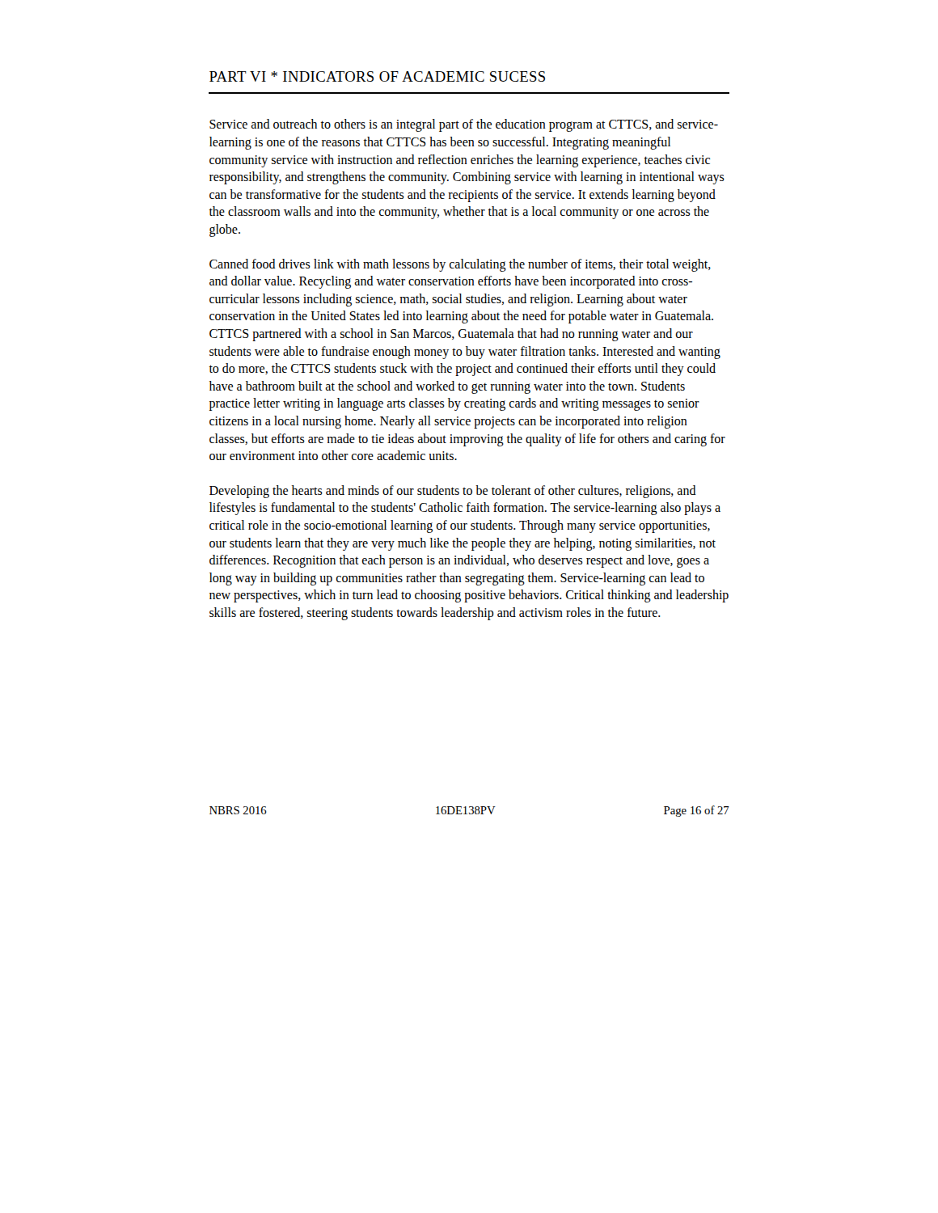PART VI * INDICATORS OF ACADEMIC SUCESS
Service and outreach to others is an integral part of the education program at CTTCS, and service-learning is one of the reasons that CTTCS has been so successful. Integrating meaningful community service with instruction and reflection enriches the learning experience, teaches civic responsibility, and strengthens the community. Combining service with learning in intentional ways can be transformative for the students and the recipients of the service. It extends learning beyond the classroom walls and into the community, whether that is a local community or one across the globe.
Canned food drives link with math lessons by calculating the number of items, their total weight, and dollar value. Recycling and water conservation efforts have been incorporated into cross-curricular lessons including science, math, social studies, and religion. Learning about water conservation in the United States led into learning about the need for potable water in Guatemala. CTTCS partnered with a school in San Marcos, Guatemala that had no running water and our students were able to fundraise enough money to buy water filtration tanks. Interested and wanting to do more, the CTTCS students stuck with the project and continued their efforts until they could have a bathroom built at the school and worked to get running water into the town. Students practice letter writing in language arts classes by creating cards and writing messages to senior citizens in a local nursing home. Nearly all service projects can be incorporated into religion classes, but efforts are made to tie ideas about improving the quality of life for others and caring for our environment into other core academic units.
Developing the hearts and minds of our students to be tolerant of other cultures, religions, and lifestyles is fundamental to the students' Catholic faith formation. The service-learning also plays a critical role in the socio-emotional learning of our students. Through many service opportunities, our students learn that they are very much like the people they are helping, noting similarities, not differences. Recognition that each person is an individual, who deserves respect and love, goes a long way in building up communities rather than segregating them. Service-learning can lead to new perspectives, which in turn lead to choosing positive behaviors. Critical thinking and leadership skills are fostered, steering students towards leadership and activism roles in the future.
NBRS 2016 16DE138PV Page 16 of 27